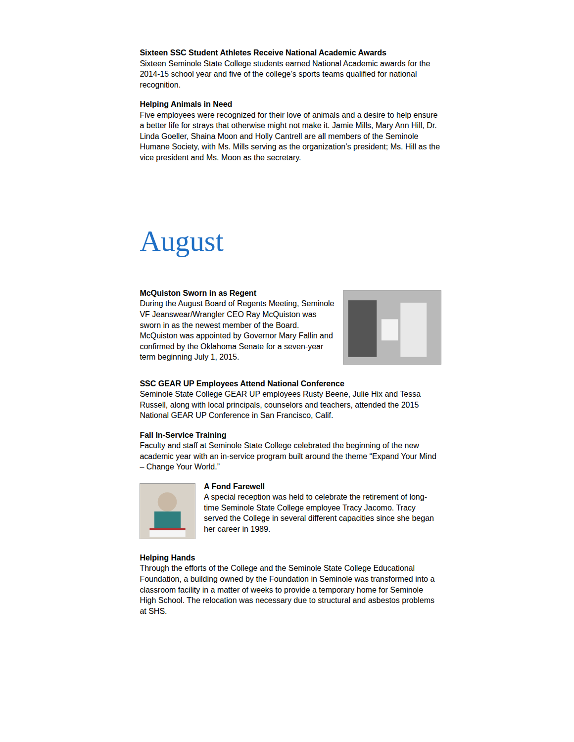Sixteen SSC Student Athletes Receive National Academic Awards
Sixteen Seminole State College students earned National Academic awards for the 2014-15 school year and five of the college’s sports teams qualified for national recognition.
Helping Animals in Need
Five employees were recognized for their love of animals and a desire to help ensure a better life for strays that otherwise might not make it. Jamie Mills, Mary Ann Hill, Dr. Linda Goeller, Shaina Moon and Holly Cantrell are all members of the Seminole Humane Society, with Ms. Mills serving as the organization’s president; Ms. Hill as the vice president and Ms. Moon as the secretary.
August
McQuiston Sworn in as Regent
During the August Board of Regents Meeting, Seminole VF Jeanswear/Wrangler CEO Ray McQuiston was sworn in as the newest member of the Board. McQuiston was appointed by Governor Mary Fallin and confirmed by the Oklahoma Senate for a seven-year term beginning July 1, 2015.
SSC GEAR UP Employees Attend National Conference
Seminole State College GEAR UP employees Rusty Beene, Julie Hix and Tessa Russell, along with local principals, counselors and teachers, attended the 2015 National GEAR UP Conference in San Francisco, Calif.
Fall In-Service Training
Faculty and staff at Seminole State College celebrated the beginning of the new academic year with an in-service program built around the theme “Expand Your Mind – Change Your World.”
A Fond Farewell
A special reception was held to celebrate the retirement of long-time Seminole State College employee Tracy Jacomo. Tracy served the College in several different capacities since she began her career in 1989.
Helping Hands
Through the efforts of the College and the Seminole State College Educational Foundation, a building owned by the Foundation in Seminole was transformed into a classroom facility in a matter of weeks to provide a temporary home for Seminole High School. The relocation was necessary due to structural and asbestos problems at SHS.